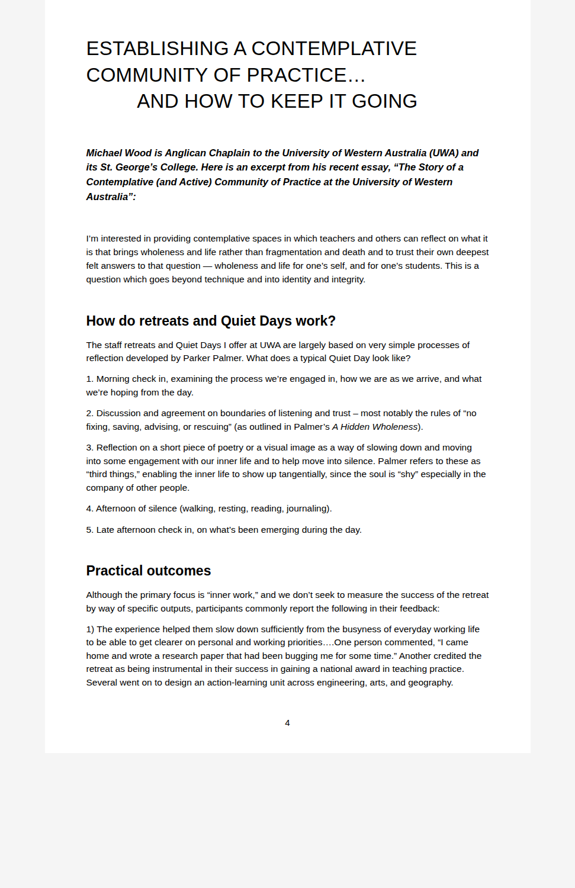ESTABLISHING A CONTEMPLATIVE COMMUNITY OF PRACTICE… AND HOW TO KEEP IT GOING
Michael Wood is Anglican Chaplain to the University of Western Australia (UWA) and its St. George’s College. Here is an excerpt from his recent essay, “The Story of a Contemplative (and Active) Community of Practice at the University of Western Australia”:
I’m interested in providing contemplative spaces in which teachers and others can reflect on what it is that brings wholeness and life rather than fragmentation and death and to trust their own deepest felt answers to that question — wholeness and life for one’s self, and for one’s students. This is a question which goes beyond technique and into identity and integrity.
How do retreats and Quiet Days work?
The staff retreats and Quiet Days I offer at UWA are largely based on very simple processes of reflection developed by Parker Palmer. What does a typical Quiet Day look like?
1. Morning check in, examining the process we’re engaged in, how we are as we arrive, and what we’re hoping from the day.
2. Discussion and agreement on boundaries of listening and trust – most notably the rules of “no fixing, saving, advising, or rescuing” (as outlined in Palmer’s A Hidden Wholeness).
3. Reflection on a short piece of poetry or a visual image as a way of slowing down and moving into some engagement with our inner life and to help move into silence. Palmer refers to these as “third things,” enabling the inner life to show up tangentially, since the soul is “shy” especially in the company of other people.
4. Afternoon of silence (walking, resting, reading, journaling).
5. Late afternoon check in, on what’s been emerging during the day.
Practical outcomes
Although the primary focus is “inner work,” and we don’t seek to measure the success of the retreat by way of specific outputs, participants commonly report the following in their feedback:
1) The experience helped them slow down sufficiently from the busyness of everyday working life to be able to get clearer on personal and working priorities….One person commented, “I came home and wrote a research paper that had been bugging me for some time.” Another credited the retreat as being instrumental in their success in gaining a national award in teaching practice. Several went on to design an action-learning unit across engineering, arts, and geography.
4